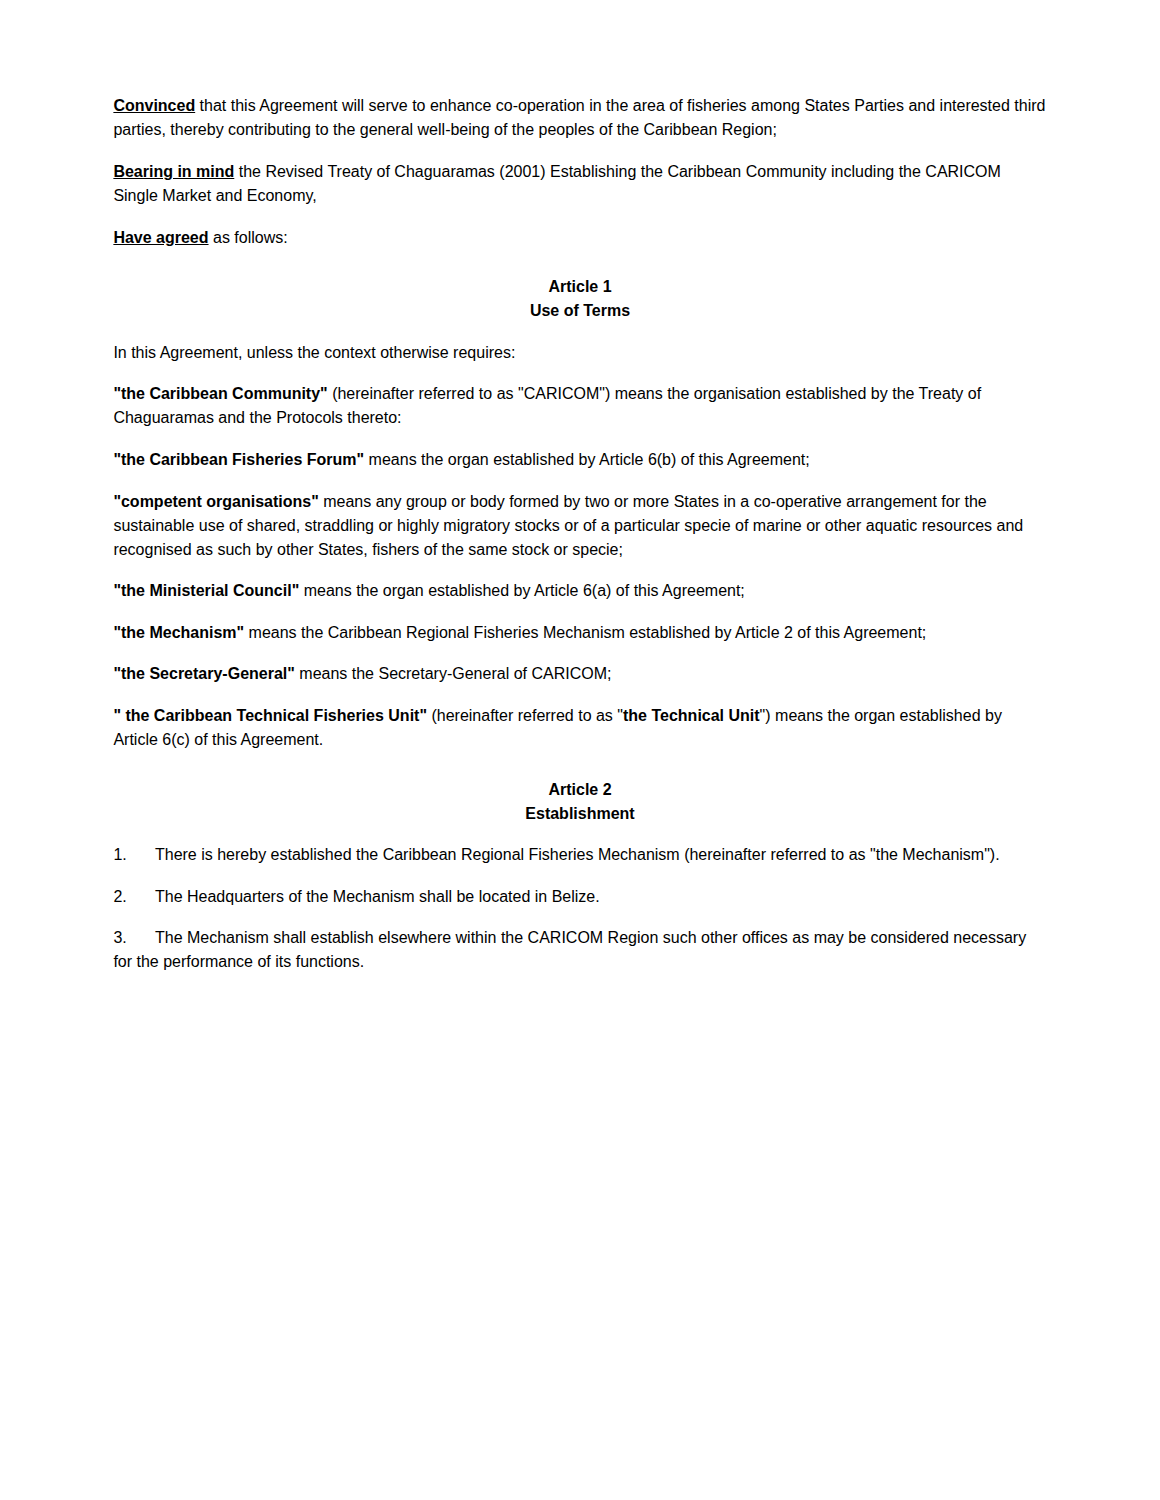Convinced that this Agreement will serve to enhance co-operation in the area of fisheries among States Parties and interested third parties, thereby contributing to the general well-being of the peoples of the Caribbean Region;
Bearing in mind the Revised Treaty of Chaguaramas (2001) Establishing the Caribbean Community including the CARICOM Single Market and Economy,
Have agreed as follows:
Article 1
Use of Terms
In this Agreement, unless the context otherwise requires:
"the Caribbean Community" (hereinafter referred to as "CARICOM") means the organisation established by the Treaty of Chaguaramas and the Protocols thereto:
"the Caribbean Fisheries Forum" means the organ established by Article 6(b) of this Agreement;
"competent organisations" means any group or body formed by two or more States in a co-operative arrangement for the sustainable use of shared, straddling or highly migratory stocks or of a particular specie of marine or other aquatic resources and recognised as such by other States, fishers of the same stock or specie;
"the Ministerial Council" means the organ established by Article 6(a) of this Agreement;
"the Mechanism" means the Caribbean Regional Fisheries Mechanism established by Article 2 of this Agreement;
"the Secretary-General" means the Secretary-General of CARICOM;
" the Caribbean Technical Fisheries Unit" (hereinafter referred to as "the Technical Unit") means the organ established by Article 6(c) of this Agreement.
Article 2
Establishment
1. There is hereby established the Caribbean Regional Fisheries Mechanism (hereinafter referred to as "the Mechanism").
2. The Headquarters of the Mechanism shall be located in Belize.
3. The Mechanism shall establish elsewhere within the CARICOM Region such other offices as may be considered necessary for the performance of its functions.